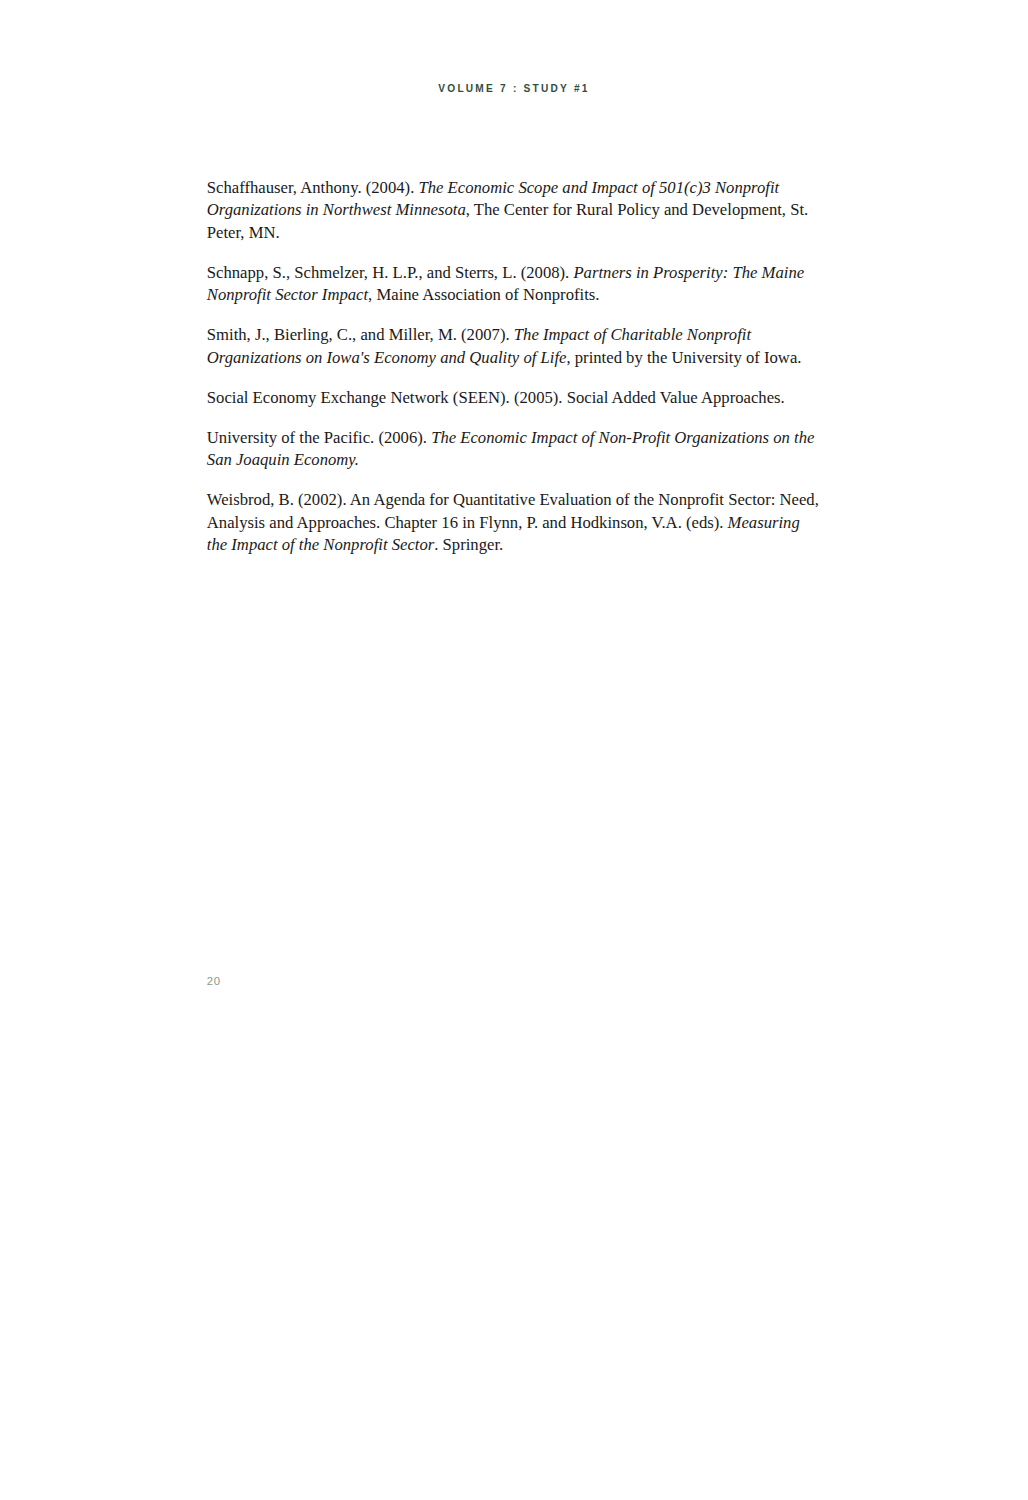Volume 7 : Study #1
Schaffhauser, Anthony. (2004). The Economic Scope and Impact of 501(c)3 Nonprofit Organizations in Northwest Minnesota, The Center for Rural Policy and Development, St. Peter, MN.
Schnapp, S., Schmelzer, H. L.P., and Sterrs, L. (2008). Partners in Prosperity: The Maine Nonprofit Sector Impact, Maine Association of Nonprofits.
Smith, J., Bierling, C., and Miller, M. (2007). The Impact of Charitable Nonprofit Organizations on Iowa's Economy and Quality of Life, printed by the University of Iowa.
Social Economy Exchange Network (SEEN). (2005). Social Added Value Approaches.
University of the Pacific. (2006). The Economic Impact of Non-Profit Organizations on the San Joaquin Economy.
Weisbrod, B. (2002). An Agenda for Quantitative Evaluation of the Nonprofit Sector: Need, Analysis and Approaches. Chapter 16 in Flynn, P. and Hodkinson, V.A. (eds). Measuring the Impact of the Nonprofit Sector. Springer.
20